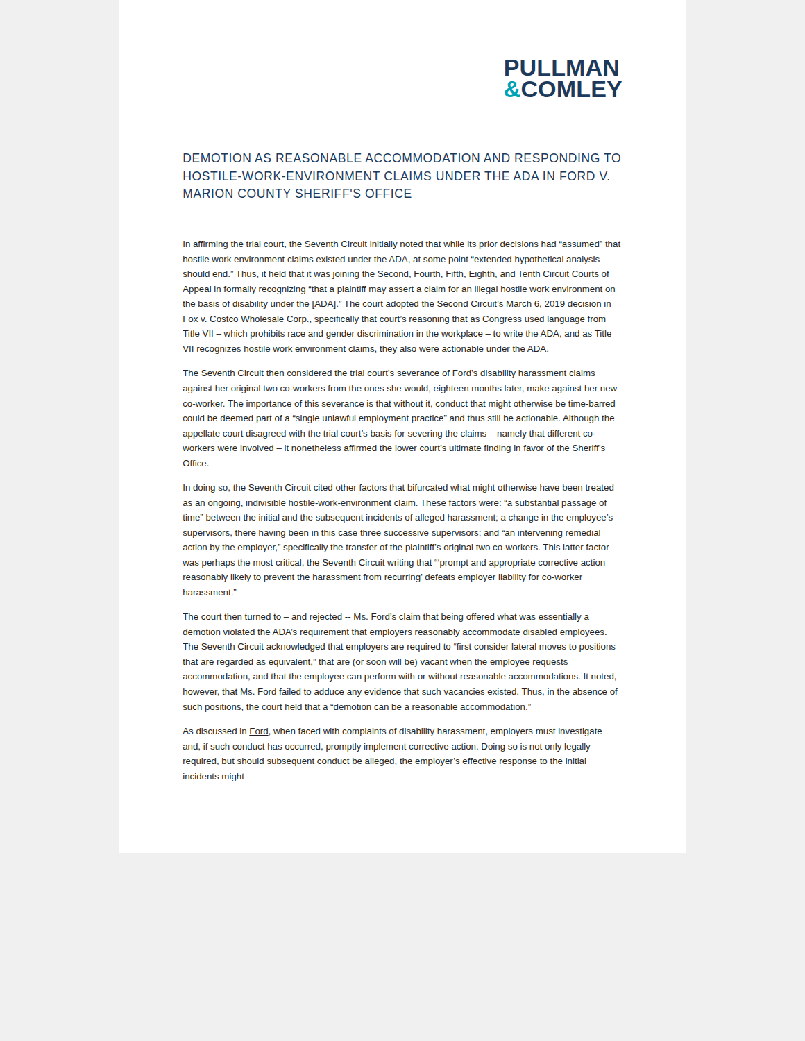PULLMAN &COMLEY
Demotion as Reasonable Accommodation and Responding to Hostile-Work-Environment Claims Under the ADA in Ford v. Marion County Sheriff's Office
In affirming the trial court, the Seventh Circuit initially noted that while its prior decisions had “assumed” that hostile work environment claims existed under the ADA, at some point “extended hypothetical analysis should end.” Thus, it held that it was joining the Second, Fourth, Fifth, Eighth, and Tenth Circuit Courts of Appeal in formally recognizing “that a plaintiff may assert a claim for an illegal hostile work environment on the basis of disability under the [ADA].” The court adopted the Second Circuit’s March 6, 2019 decision in Fox v. Costco Wholesale Corp., specifically that court’s reasoning that as Congress used language from Title VII – which prohibits race and gender discrimination in the workplace – to write the ADA, and as Title VII recognizes hostile work environment claims, they also were actionable under the ADA.
The Seventh Circuit then considered the trial court’s severance of Ford’s disability harassment claims against her original two co-workers from the ones she would, eighteen months later, make against her new co-worker. The importance of this severance is that without it, conduct that might otherwise be time-barred could be deemed part of a “single unlawful employment practice” and thus still be actionable. Although the appellate court disagreed with the trial court’s basis for severing the claims – namely that different co-workers were involved – it nonetheless affirmed the lower court’s ultimate finding in favor of the Sheriff’s Office.
In doing so, the Seventh Circuit cited other factors that bifurcated what might otherwise have been treated as an ongoing, indivisible hostile-work-environment claim. These factors were: “a substantial passage of time” between the initial and the subsequent incidents of alleged harassment; a change in the employee’s supervisors, there having been in this case three successive supervisors; and “an intervening remedial action by the employer,” specifically the transfer of the plaintiff’s original two co-workers. This latter factor was perhaps the most critical, the Seventh Circuit writing that “‘prompt and appropriate corrective action reasonably likely to prevent the harassment from recurring’ defeats employer liability for co-worker harassment.”
The court then turned to – and rejected -- Ms. Ford’s claim that being offered what was essentially a demotion violated the ADA’s requirement that employers reasonably accommodate disabled employees. The Seventh Circuit acknowledged that employers are required to “first consider lateral moves to positions that are regarded as equivalent,” that are (or soon will be) vacant when the employee requests accommodation, and that the employee can perform with or without reasonable accommodations. It noted, however, that Ms. Ford failed to adduce any evidence that such vacancies existed. Thus, in the absence of such positions, the court held that a “demotion can be a reasonable accommodation.”
As discussed in Ford, when faced with complaints of disability harassment, employers must investigate and, if such conduct has occurred, promptly implement corrective action. Doing so is not only legally required, but should subsequent conduct be alleged, the employer’s effective response to the initial incidents might